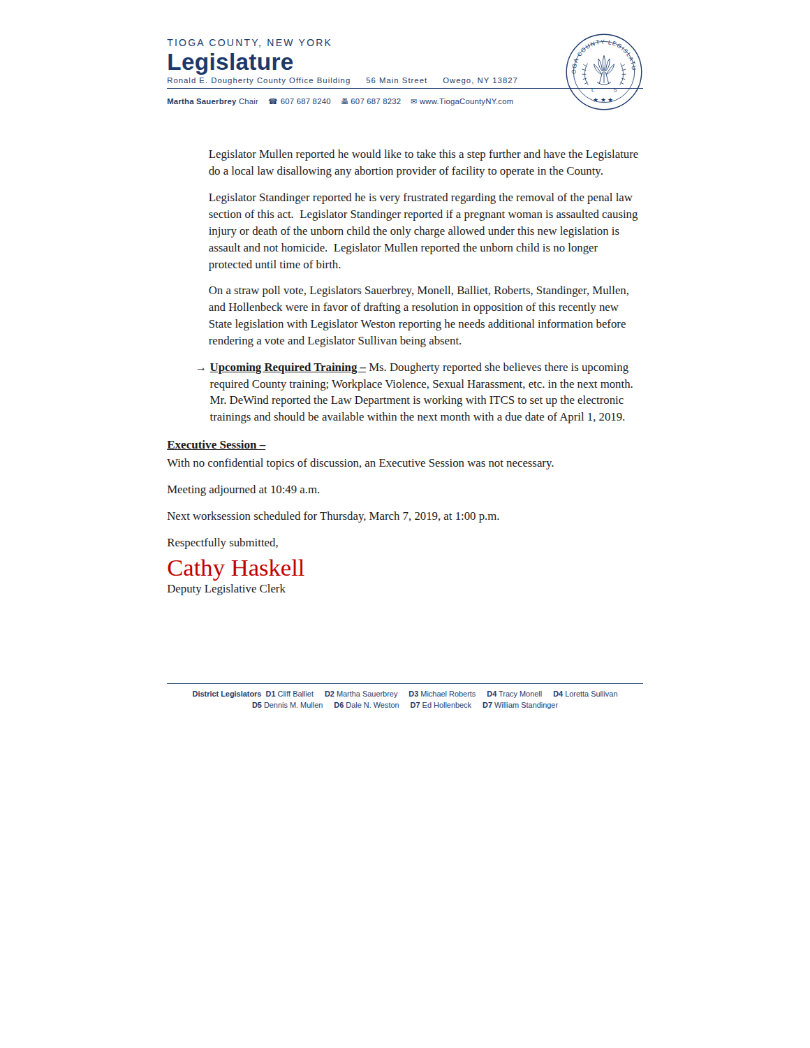TIOGA COUNTY LEGISLATURE L S ★★★
TIOGA COUNTY, NEW YORK
Legislature
Ronald E. Dougherty County Office Building 56 Main Street Owego, NY 13827
Martha Sauerbrey Chair ☎ 607 687 8240 🖶 607 687 8232 ✉ www.TiogaCountyNY.com
Legislator Mullen reported he would like to take this a step further and have the Legislature do a local law disallowing any abortion provider of facility to operate in the County.
Legislator Standinger reported he is very frustrated regarding the removal of the penal law section of this act. Legislator Standinger reported if a pregnant woman is assaulted causing injury or death of the unborn child the only charge allowed under this new legislation is assault and not homicide. Legislator Mullen reported the unborn child is no longer protected until time of birth.
On a straw poll vote, Legislators Sauerbrey, Monell, Balliet, Roberts, Standinger, Mullen, and Hollenbeck were in favor of drafting a resolution in opposition of this recently new State legislation with Legislator Weston reporting he needs additional information before rendering a vote and Legislator Sullivan being absent.
→ Upcoming Required Training – Ms. Dougherty reported she believes there is upcoming required County training; Workplace Violence, Sexual Harassment, etc. in the next month. Mr. DeWind reported the Law Department is working with ITCS to set up the electronic trainings and should be available within the next month with a due date of April 1, 2019.
Executive Session –
With no confidential topics of discussion, an Executive Session was not necessary.
Meeting adjourned at 10:49 a.m.
Next worksession scheduled for Thursday, March 7, 2019, at 1:00 p.m.
Respectfully submitted,
Cathy Haskell
Deputy Legislative Clerk
District Legislators D1 Cliff Balliet D2 Martha Sauerbrey D3 Michael Roberts D4 Tracy Monell D4 Loretta Sullivan
D5 Dennis M. Mullen D6 Dale N. Weston D7 Ed Hollenbeck D7 William Standinger